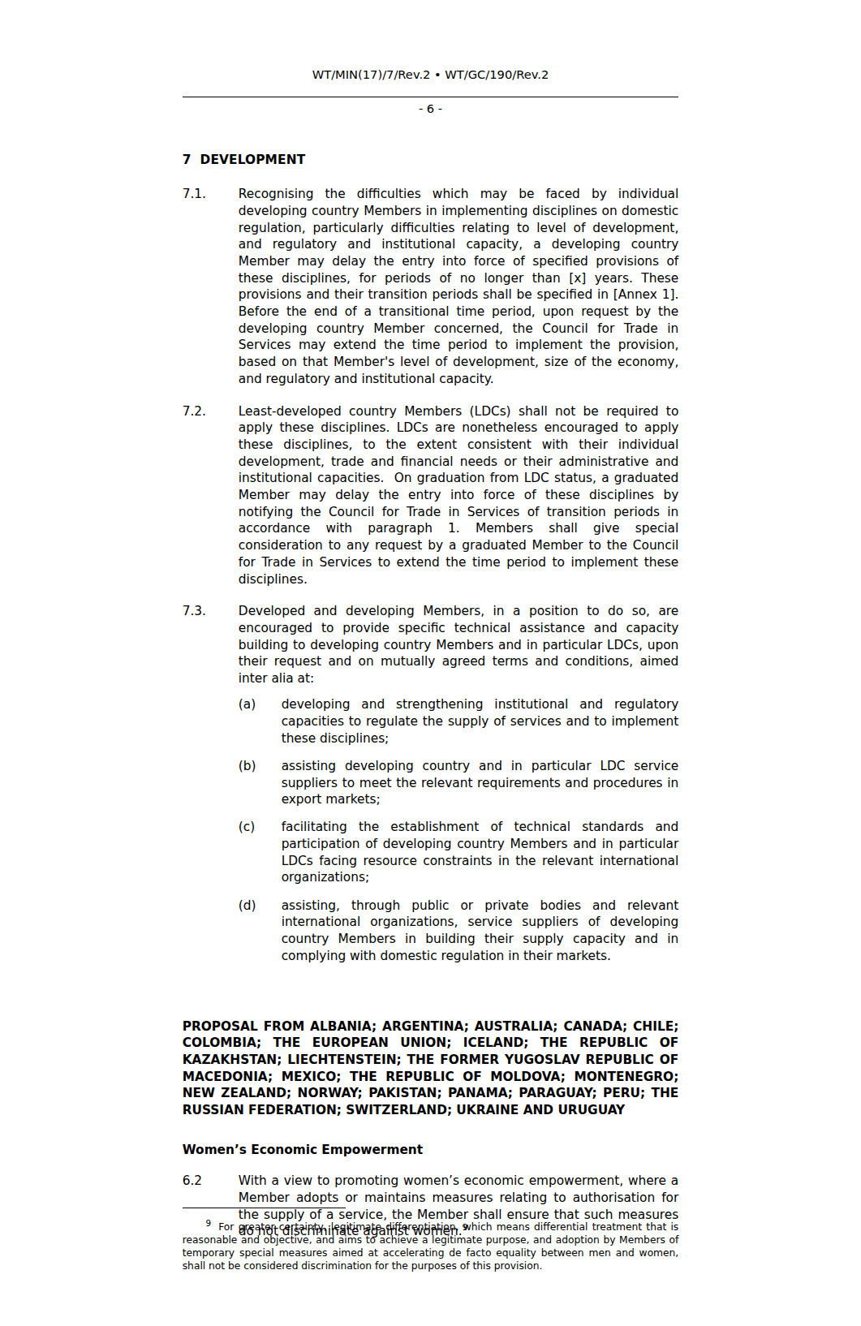WT/MIN(17)/7/Rev.2 • WT/GC/190/Rev.2
- 6 -
7 DEVELOPMENT
7.1.
Recognising the difficulties which may be faced by individual developing country Members in implementing disciplines on domestic regulation, particularly difficulties relating to level of development, and regulatory and institutional capacity, a developing country Member may delay the entry into force of specified provisions of these disciplines, for periods of no longer than [x] years. These provisions and their transition periods shall be specified in [Annex 1]. Before the end of a transitional time period, upon request by the developing country Member concerned, the Council for Trade in Services may extend the time period to implement the provision, based on that Member's level of development, size of the economy, and regulatory and institutional capacity.
7.2.
Least-developed country Members (LDCs) shall not be required to apply these disciplines. LDCs are nonetheless encouraged to apply these disciplines, to the extent consistent with their individual development, trade and financial needs or their administrative and institutional capacities. On graduation from LDC status, a graduated Member may delay the entry into force of these disciplines by notifying the Council for Trade in Services of transition periods in accordance with paragraph 1. Members shall give special consideration to any request by a graduated Member to the Council for Trade in Services to extend the time period to implement these disciplines.
7.3.
Developed and developing Members, in a position to do so, are encouraged to provide specific technical assistance and capacity building to developing country Members and in particular LDCs, upon their request and on mutually agreed terms and conditions, aimed inter alia at:
(a) developing and strengthening institutional and regulatory capacities to regulate the supply of services and to implement these disciplines;
(b) assisting developing country and in particular LDC service suppliers to meet the relevant requirements and procedures in export markets;
(c) facilitating the establishment of technical standards and participation of developing country Members and in particular LDCs facing resource constraints in the relevant international organizations;
(d) assisting, through public or private bodies and relevant international organizations, service suppliers of developing country Members in building their supply capacity and in complying with domestic regulation in their markets.
Proposal from Albania; Argentina; Australia; Canada; Chile; Colombia; the European Union; Iceland; the Republic of Kazakhstan; Liechtenstein; the former Yugoslav Republic of Macedonia; Mexico; the Republic of Moldova; Montenegro; New Zealand; Norway; Pakistan; Panama; Paraguay; Peru; the Russian Federation; Switzerland; Ukraine and Uruguay
Women’s Economic Empowerment
6.2
With a view to promoting women’s economic empowerment, where a Member adopts or maintains measures relating to authorisation for the supply of a service, the Member shall ensure that such measures do not discriminate against women.9
9 For greater certainty, legitimate differentiation, which means differential treatment that is reasonable and objective, and aims to achieve a legitimate purpose, and adoption by Members of temporary special measures aimed at accelerating de facto equality between men and women, shall not be considered discrimination for the purposes of this provision.